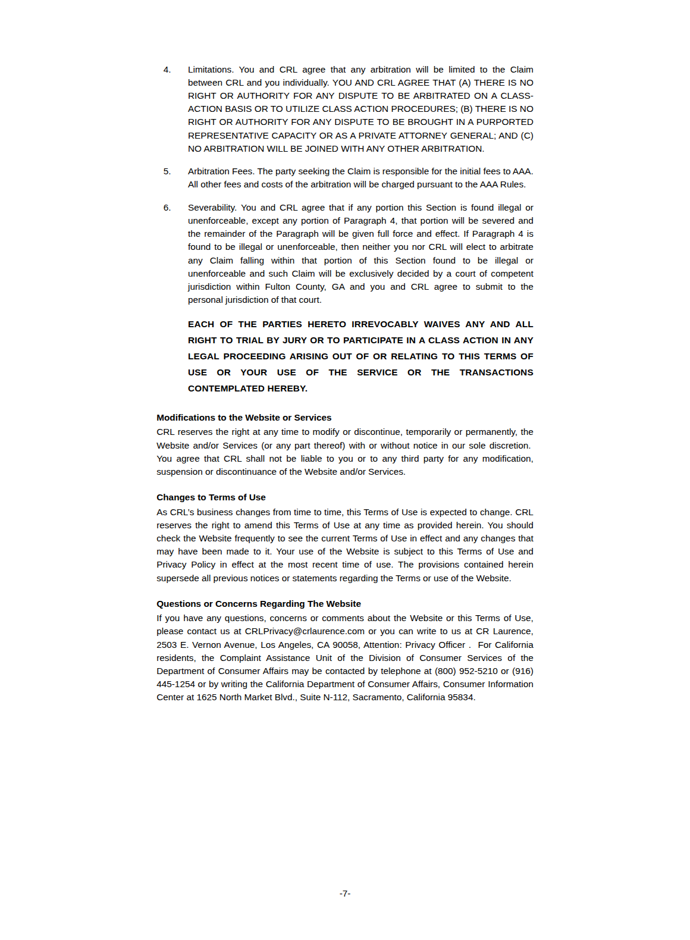4. Limitations. You and CRL agree that any arbitration will be limited to the Claim between CRL and you individually. YOU AND CRL AGREE THAT (A) THERE IS NO RIGHT OR AUTHORITY FOR ANY DISPUTE TO BE ARBITRATED ON A CLASS-ACTION BASIS OR TO UTILIZE CLASS ACTION PROCEDURES; (B) THERE IS NO RIGHT OR AUTHORITY FOR ANY DISPUTE TO BE BROUGHT IN A PURPORTED REPRESENTATIVE CAPACITY OR AS A PRIVATE ATTORNEY GENERAL; AND (C) NO ARBITRATION WILL BE JOINED WITH ANY OTHER ARBITRATION.
5. Arbitration Fees. The party seeking the Claim is responsible for the initial fees to AAA. All other fees and costs of the arbitration will be charged pursuant to the AAA Rules.
6. Severability. You and CRL agree that if any portion this Section is found illegal or unenforceable, except any portion of Paragraph 4, that portion will be severed and the remainder of the Paragraph will be given full force and effect. If Paragraph 4 is found to be illegal or unenforceable, then neither you nor CRL will elect to arbitrate any Claim falling within that portion of this Section found to be illegal or unenforceable and such Claim will be exclusively decided by a court of competent jurisdiction within Fulton County, GA and you and CRL agree to submit to the personal jurisdiction of that court.
EACH OF THE PARTIES HERETO IRREVOCABLY WAIVES ANY AND ALL RIGHT TO TRIAL BY JURY OR TO PARTICIPATE IN A CLASS ACTION IN ANY LEGAL PROCEEDING ARISING OUT OF OR RELATING TO THIS TERMS OF USE OR YOUR USE OF THE SERVICE OR THE TRANSACTIONS CONTEMPLATED HEREBY.
Modifications to the Website or Services
CRL reserves the right at any time to modify or discontinue, temporarily or permanently, the Website and/or Services (or any part thereof) with or without notice in our sole discretion. You agree that CRL shall not be liable to you or to any third party for any modification, suspension or discontinuance of the Website and/or Services.
Changes to Terms of Use
As CRL’s business changes from time to time, this Terms of Use is expected to change. CRL reserves the right to amend this Terms of Use at any time as provided herein. You should check the Website frequently to see the current Terms of Use in effect and any changes that may have been made to it. Your use of the Website is subject to this Terms of Use and Privacy Policy in effect at the most recent time of use. The provisions contained herein supersede all previous notices or statements regarding the Terms or use of the Website.
Questions or Concerns Regarding The Website
If you have any questions, concerns or comments about the Website or this Terms of Use, please contact us at CRLPrivacy@crlaurence.com or you can write to us at CR Laurence, 2503 E. Vernon Avenue, Los Angeles, CA 90058, Attention: Privacy Officer . For California residents, the Complaint Assistance Unit of the Division of Consumer Services of the Department of Consumer Affairs may be contacted by telephone at (800) 952-5210 or (916) 445-1254 or by writing the California Department of Consumer Affairs, Consumer Information Center at 1625 North Market Blvd., Suite N-112, Sacramento, California 95834.
-7-